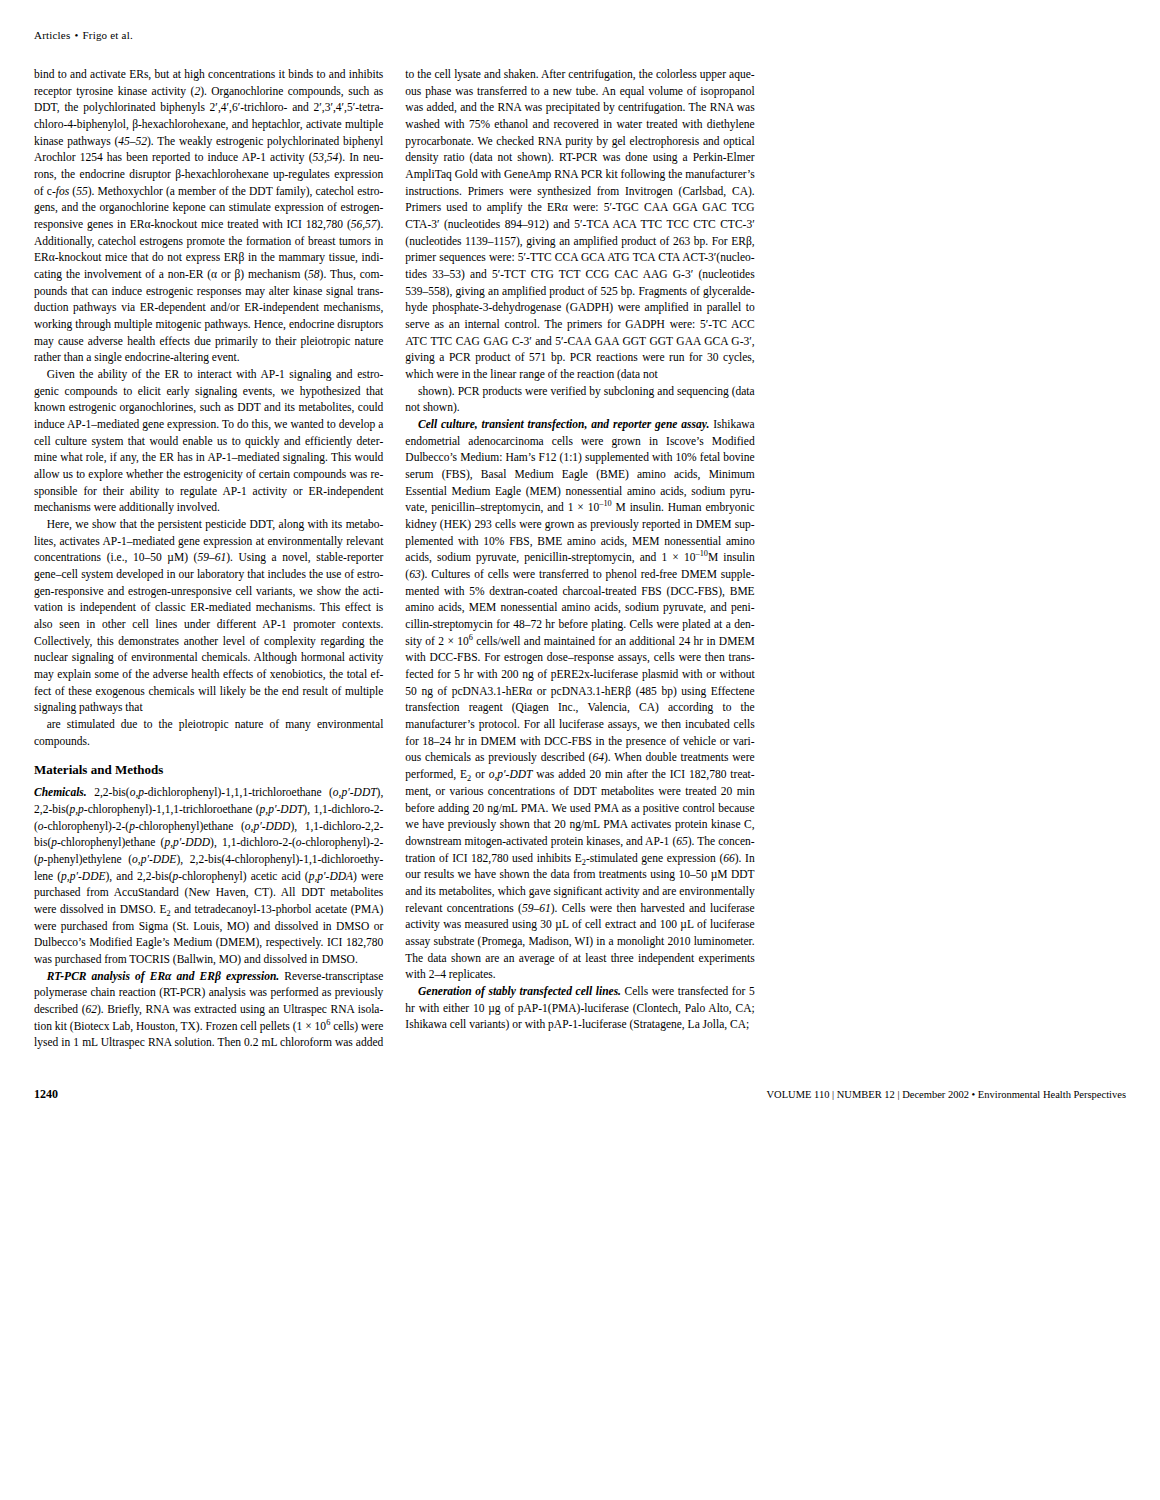Articles•Frigo et al.
bind to and activate ERs, but at high concentrations it binds to and inhibits receptor tyrosine kinase activity (2). Organochlorine compounds, such as DDT, the polychlorinated biphenyls 2′,4′,6′-trichloro- and 2′,3′,4′,5′-tetrachloro-4-biphenylol, β-hexachlorohexane, and heptachlor, activate multiple kinase pathways (45–52). The weakly estrogenic polychlorinated biphenyl Arochlor 1254 has been reported to induce AP-1 activity (53,54). In neurons, the endocrine disruptor β-hexachlorohexane up-regulates expression of c-fos (55). Methoxychlor (a member of the DDT family), catechol estrogens, and the organochlorine kepone can stimulate expression of estrogen-responsive genes in ERα-knockout mice treated with ICI 182,780 (56,57). Additionally, catechol estrogens promote the formation of breast tumors in ERα-knockout mice that do not express ERβ in the mammary tissue, indicating the involvement of a non-ER (α or β) mechanism (58). Thus, compounds that can induce estrogenic responses may alter kinase signal transduction pathways via ER-dependent and/or ER-independent mechanisms, working through multiple mitogenic pathways. Hence, endocrine disruptors may cause adverse health effects due primarily to their pleiotropic nature rather than a single endocrine-altering event.
Given the ability of the ER to interact with AP-1 signaling and estrogenic compounds to elicit early signaling events, we hypothesized that known estrogenic organochlorines, such as DDT and its metabolites, could induce AP-1–mediated gene expression. To do this, we wanted to develop a cell culture system that would enable us to quickly and efficiently determine what role, if any, the ER has in AP-1–mediated signaling. This would allow us to explore whether the estrogenicity of certain compounds was responsible for their ability to regulate AP-1 activity or ER-independent mechanisms were additionally involved.
Here, we show that the persistent pesticide DDT, along with its metabolites, activates AP-1–mediated gene expression at environmentally relevant concentrations (i.e., 10–50 µM) (59–61). Using a novel, stable-reporter gene–cell system developed in our laboratory that includes the use of estrogen-responsive and estrogen-unresponsive cell variants, we show the activation is independent of classic ER-mediated mechanisms. This effect is also seen in other cell lines under different AP-1 promoter contexts. Collectively, this demonstrates another level of complexity regarding the nuclear signaling of environmental chemicals. Although hormonal activity may explain some of the adverse health effects of xenobiotics, the total effect of these exogenous chemicals will likely be the end result of multiple signaling pathways that
are stimulated due to the pleiotropic nature of many environmental compounds.
Materials and Methods
Chemicals. 2,2-bis(o,p-dichlorophenyl)-1,1,1-trichloroethane (o,p′-DDT), 2,2-bis(p,p-chlorophenyl)-1,1,1-trichloroethane (p,p′-DDT), 1,1-dichloro-2-(o-chlorophenyl)-2-(p-chlorophenyl)ethane (o,p′-DDD), 1,1-dichloro-2,2-bis(p-chlorophenyl)ethane (p,p′-DDD), 1,1-dichloro-2-(o-chlorophenyl)-2-(p-phenyl)ethylene (o,p′-DDE), 2,2-bis(4-chlorophenyl)-1,1-dichloroethylene (p,p′-DDE), and 2,2-bis(p-chlorophenyl) acetic acid (p,p′-DDA) were purchased from AccuStandard (New Haven, CT). All DDT metabolites were dissolved in DMSO. E2 and tetradecanoyl-13-phorbol acetate (PMA) were purchased from Sigma (St. Louis, MO) and dissolved in DMSO or Dulbecco’s Modified Eagle’s Medium (DMEM), respectively. ICI 182,780 was purchased from TOCRIS (Ballwin, MO) and dissolved in DMSO.
RT-PCR analysis of ERα and ERβ expression. Reverse-transcriptase polymerase chain reaction (RT-PCR) analysis was performed as previously described (62). Briefly, RNA was extracted using an Ultraspec RNA isolation kit (Biotecx Lab, Houston, TX). Frozen cell pellets (1 × 106 cells) were lysed in 1 mL Ultraspec RNA solution. Then 0.2 mL chloroform was added to the cell lysate and shaken. After centrifugation, the colorless upper aqueous phase was transferred to a new tube. An equal volume of isopropanol was added, and the RNA was precipitated by centrifugation. The RNA was washed with 75% ethanol and recovered in water treated with diethylene pyrocarbonate. We checked RNA purity by gel electrophoresis and optical density ratio (data not shown). RT-PCR was done using a Perkin-Elmer AmpliTaq Gold with GeneAmp RNA PCR kit following the manufacturer’s instructions. Primers were synthesized from Invitrogen (Carlsbad, CA). Primers used to amplify the ERα were: 5′-TGC CAA GGA GAC TCG CTA-3′ (nucleotides 894–912) and 5′-TCA ACA TTC TCC CTC CTC-3′ (nucleotides 1139–1157), giving an amplified product of 263 bp. For ERβ, primer sequences were: 5′-TTC CCA GCA ATG TCA CTA ACT-3′(nucleotides 33–53) and 5′-TCT CTG TCT CCG CAC AAG G-3′ (nucleotides 539–558), giving an amplified product of 525 bp. Fragments of glyceraldehyde phosphate-3-dehydrogenase (GADPH) were amplified in parallel to serve as an internal control. The primers for GADPH were: 5′-TC ACC ATC TTC CAG GAG C-3′ and 5′-CAA GAA GGT GGT GAA GCA G-3′, giving a PCR product of 571 bp. PCR reactions were run for 30 cycles, which were in the linear range of the reaction (data not
shown). PCR products were verified by subcloning and sequencing (data not shown).
Cell culture, transient transfection, and reporter gene assay. Ishikawa endometrial adenocarcinoma cells were grown in Iscove’s Modified Dulbecco’s Medium: Ham’s F12 (1:1) supplemented with 10% fetal bovine serum (FBS), Basal Medium Eagle (BME) amino acids, Minimum Essential Medium Eagle (MEM) nonessential amino acids, sodium pyruvate, penicillin–streptomycin, and 1 × 10–10 M insulin. Human embryonic kidney (HEK) 293 cells were grown as previously reported in DMEM supplemented with 10% FBS, BME amino acids, MEM nonessential amino acids, sodium pyruvate, penicillin-streptomycin, and 1 × 10–10M insulin (63). Cultures of cells were transferred to phenol red-free DMEM supplemented with 5% dextran-coated charcoal-treated FBS (DCC-FBS), BME amino acids, MEM nonessential amino acids, sodium pyruvate, and penicillin-streptomycin for 48–72 hr before plating. Cells were plated at a density of 2 × 106 cells/well and maintained for an additional 24 hr in DMEM with DCC-FBS. For estrogen dose–response assays, cells were then transfected for 5 hr with 200 ng of pERE2x-luciferase plasmid with or without 50 ng of pcDNA3.1-hERα or pcDNA3.1-hERβ (485 bp) using Effectene transfection reagent (Qiagen Inc., Valencia, CA) according to the manufacturer’s protocol. For all luciferase assays, we then incubated cells for 18–24 hr in DMEM with DCC-FBS in the presence of vehicle or various chemicals as previously described (64). When double treatments were performed, E2 or o,p′-DDT was added 20 min after the ICI 182,780 treatment, or various concentrations of DDT metabolites were treated 20 min before adding 20 ng/mL PMA. We used PMA as a positive control because we have previously shown that 20 ng/mL PMA activates protein kinase C, downstream mitogen-activated protein kinases, and AP-1 (65). The concentration of ICI 182,780 used inhibits E2-stimulated gene expression (66). In our results we have shown the data from treatments using 10–50 µM DDT and its metabolites, which gave significant activity and are environmentally relevant concentrations (59–61). Cells were then harvested and luciferase activity was measured using 30 µL of cell extract and 100 µL of luciferase assay substrate (Promega, Madison, WI) in a monolight 2010 luminometer. The data shown are an average of at least three independent experiments with 2–4 replicates.
Generation of stably transfected cell lines. Cells were transfected for 5 hr with either 10 µg of pAP-1(PMA)-luciferase (Clontech, Palo Alto, CA; Ishikawa cell variants) or with pAP-1-luciferase (Stratagene, La Jolla, CA;
1240
VOLUME 110 | NUMBER 12 | December 2002 • Environmental Health Perspectives